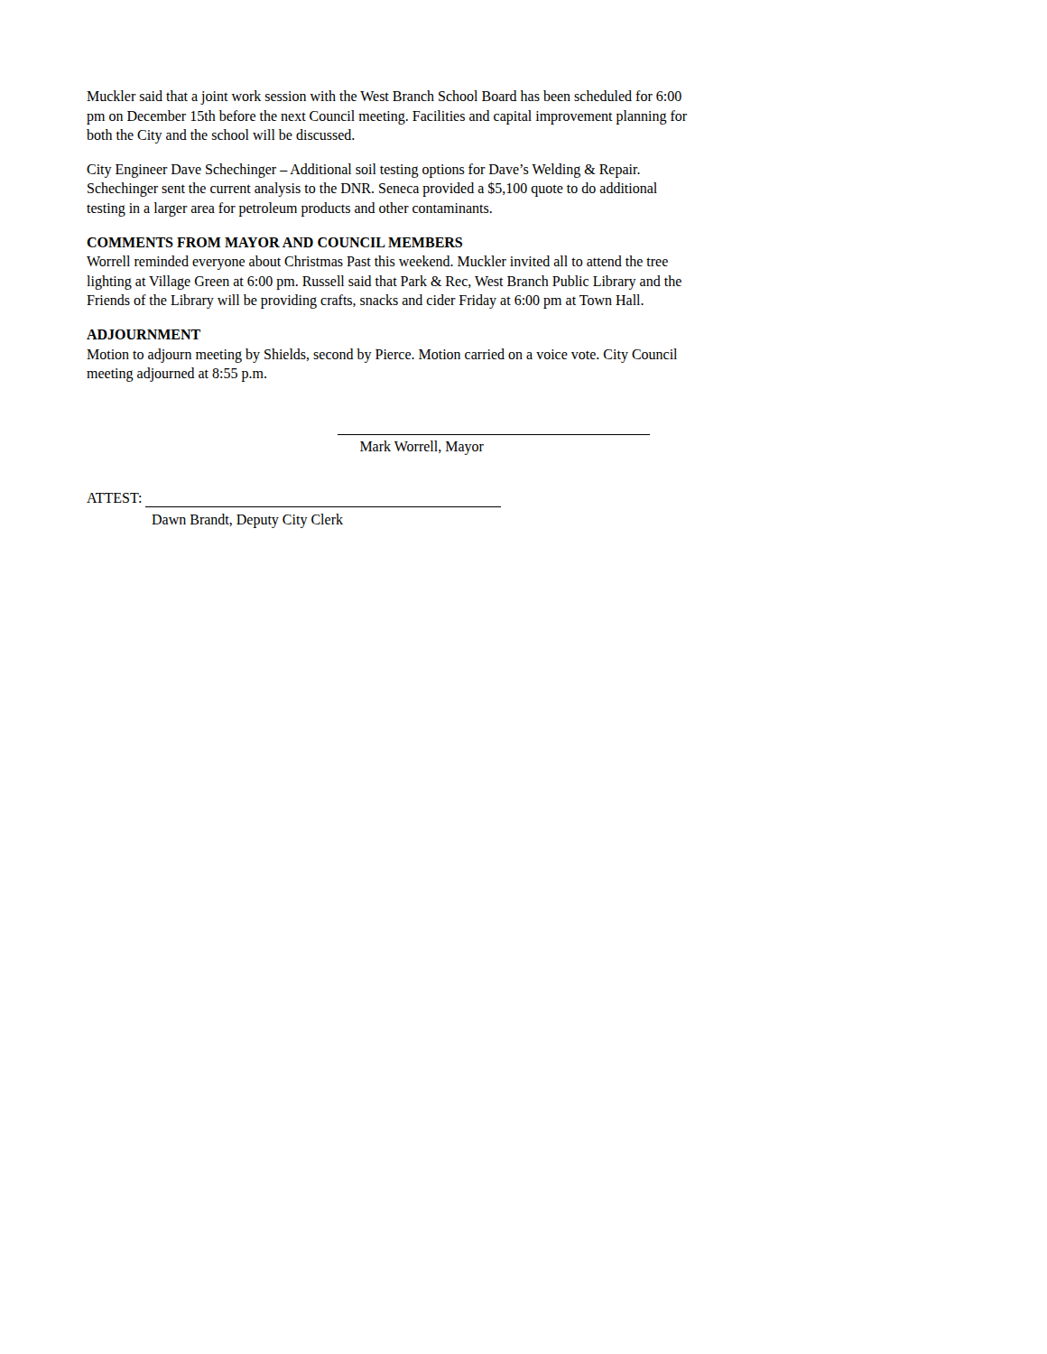Muckler said that a joint work session with the West Branch School Board has been scheduled for 6:00 pm on December 15th before the next Council meeting. Facilities and capital improvement planning for both the City and the school will be discussed.
City Engineer Dave Schechinger – Additional soil testing options for Dave’s Welding & Repair. Schechinger sent the current analysis to the DNR. Seneca provided a $5,100 quote to do additional testing in a larger area for petroleum products and other contaminants.
Comments from Mayor and Council Members
Worrell reminded everyone about Christmas Past this weekend. Muckler invited all to attend the tree lighting at Village Green at 6:00 pm. Russell said that Park & Rec, West Branch Public Library and the Friends of the Library will be providing crafts, snacks and cider Friday at 6:00 pm at Town Hall.
Adjournment
Motion to adjourn meeting by Shields, second by Pierce. Motion carried on a voice vote. City Council meeting adjourned at 8:55 p.m.
Mark Worrell, Mayor
ATTEST:
Dawn Brandt, Deputy City Clerk